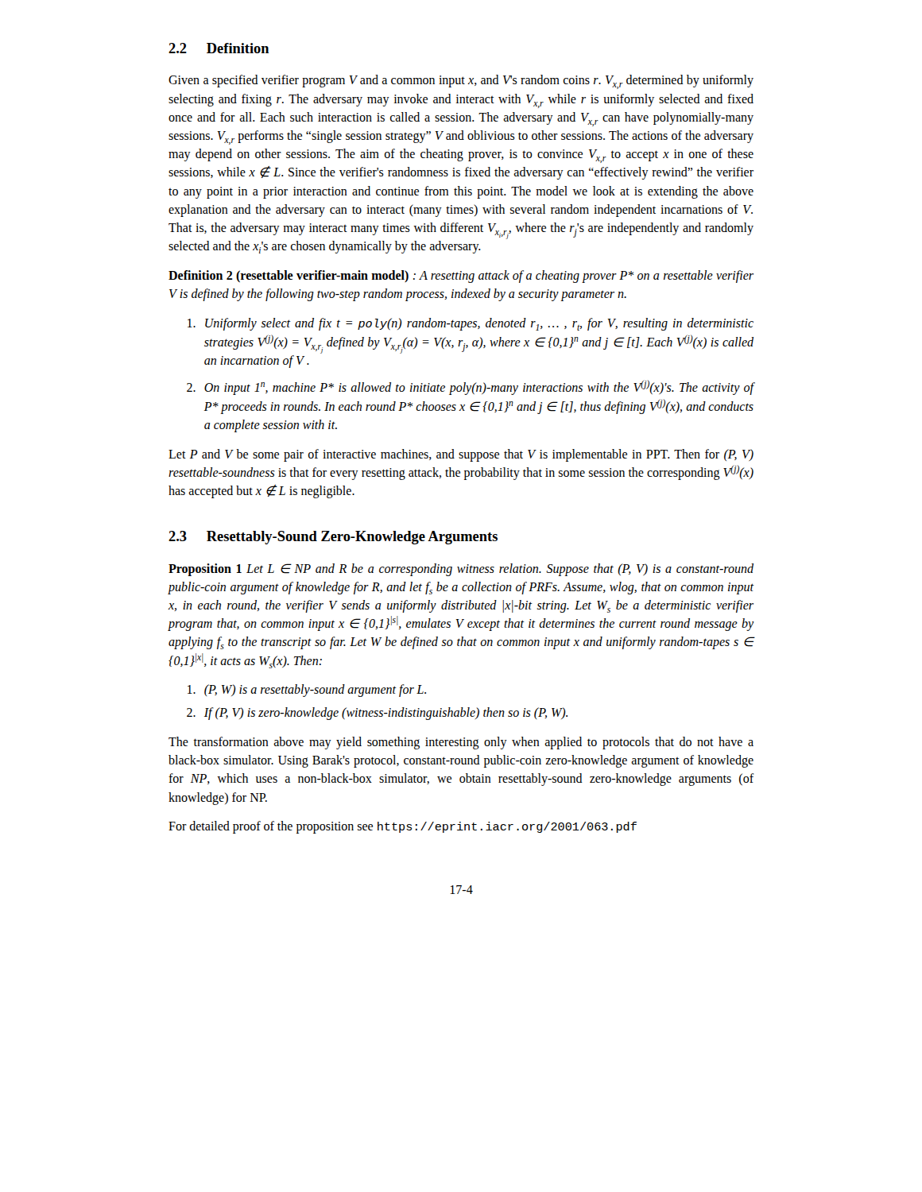2.2 Definition
Given a specified verifier program V and a common input x, and V's random coins r. Vx,r determined by uniformly selecting and fixing r. The adversary may invoke and interact with Vx,r while r is uniformly selected and fixed once and for all. Each such interaction is called a session. The adversary and Vx,r can have polynomially-many sessions. Vx,r performs the “single session strategy” V and oblivious to other sessions. The actions of the adversary may depend on other sessions. The aim of the cheating prover, is to convince Vx,r to accept x in one of these sessions, while x ∉ L. Since the verifier's randomness is fixed the adversary can “effectively rewind” the verifier to any point in a prior interaction and continue from this point. The model we look at is extending the above explanation and the adversary can to interact (many times) with several random independent incarnations of V. That is, the adversary may interact many times with different Vxi,rj, where the rj's are independently and randomly selected and the xi's are chosen dynamically by the adversary.
Definition 2 (resettable verifier-main model) : A resetting attack of a cheating prover P* on a resettable verifier V is defined by the following two-step random process, indexed by a security parameter n.
Uniformly select and fix t = poly(n) random-tapes, denoted r1, … , rt, for V, resulting in deterministic strategies V(j)(x) = Vx,rj defined by Vx,rj(α) = V(x, rj, α), where x ∈ {0,1}n and j ∈ [t]. Each V(j)(x) is called an incarnation of V .
On input 1n, machine P* is allowed to initiate poly(n)-many interactions with the V(j)(x)'s. The activity of P* proceeds in rounds. In each round P* chooses x ∈ {0,1}n and j ∈ [t], thus defining V(j)(x), and conducts a complete session with it.
Let P and V be some pair of interactive machines, and suppose that V is implementable in PPT. Then for (P, V) resettable-soundness is that for every resetting attack, the probability that in some session the corresponding V(j)(x) has accepted but x ∉ L is negligible.
2.3 Resettably-Sound Zero-Knowledge Arguments
Proposition 1 Let L ∈ NP and R be a corresponding witness relation. Suppose that (P, V) is a constant-round public-coin argument of knowledge for R, and let fs be a collection of PRFs. Assume, wlog, that on common input x, in each round, the verifier V sends a uniformly distributed |x|-bit string. Let Ws be a deterministic verifier program that, on common input x ∈ {0,1}|s|, emulates V except that it determines the current round message by applying fs to the transcript so far. Let W be defined so that on common input x and uniformly random-tapes s ∈ {0,1}|x|, it acts as Ws(x). Then:
(P, W) is a resettably-sound argument for L.
If (P, V) is zero-knowledge (witness-indistinguishable) then so is (P, W).
The transformation above may yield something interesting only when applied to protocols that do not have a black-box simulator. Using Barak's protocol, constant-round public-coin zero-knowledge argument of knowledge for NP, which uses a non-black-box simulator, we obtain resettably-sound zero-knowledge arguments (of knowledge) for NP.
For detailed proof of the proposition see https://eprint.iacr.org/2001/063.pdf
17-4